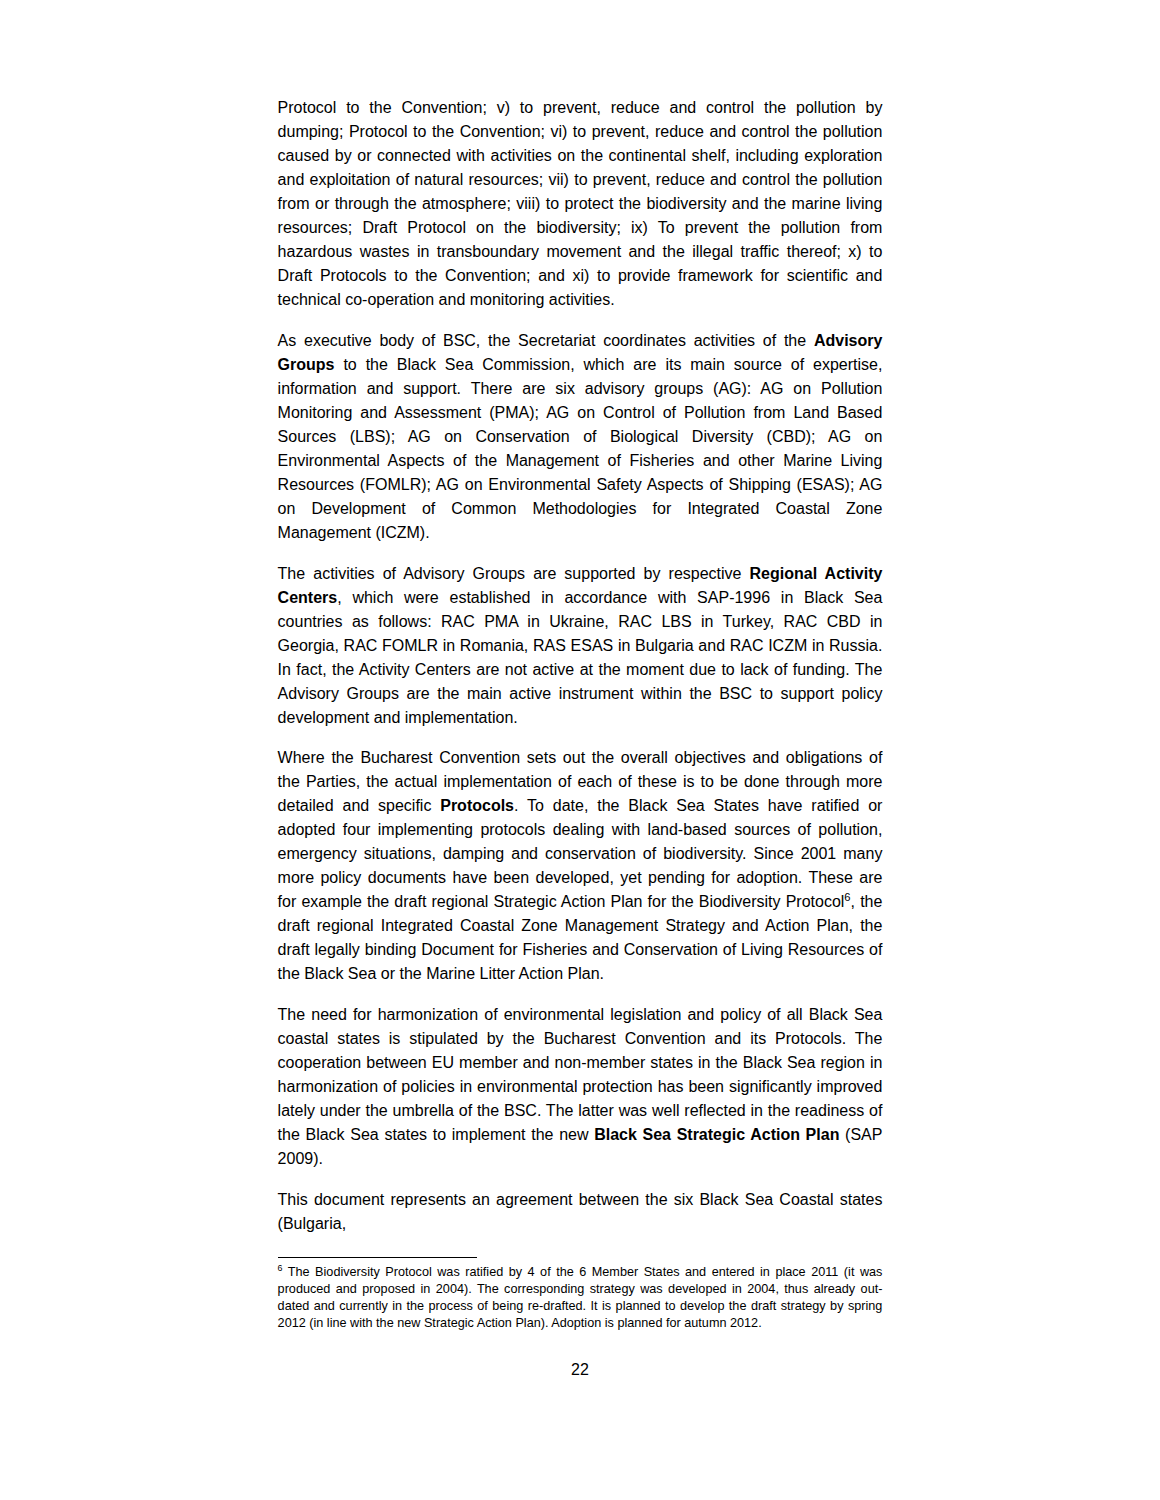Protocol to the Convention; v) to prevent, reduce and control the pollution by dumping; Protocol to the Convention; vi) to prevent, reduce and control the pollution caused by or connected with activities on the continental shelf, including exploration and exploitation of natural resources; vii) to prevent, reduce and control the pollution from or through the atmosphere; viii) to protect the biodiversity and the marine living resources; Draft Protocol on the biodiversity; ix) To prevent the pollution from hazardous wastes in transboundary movement and the illegal traffic thereof; x) to Draft Protocols to the Convention; and xi) to provide framework for scientific and technical co-operation and monitoring activities.
As executive body of BSC, the Secretariat coordinates activities of the Advisory Groups to the Black Sea Commission, which are its main source of expertise, information and support. There are six advisory groups (AG): AG on Pollution Monitoring and Assessment (PMA); AG on Control of Pollution from Land Based Sources (LBS); AG on Conservation of Biological Diversity (CBD); AG on Environmental Aspects of the Management of Fisheries and other Marine Living Resources (FOMLR); AG on Environmental Safety Aspects of Shipping (ESAS); AG on Development of Common Methodologies for Integrated Coastal Zone Management (ICZM).
The activities of Advisory Groups are supported by respective Regional Activity Centers, which were established in accordance with SAP-1996 in Black Sea countries as follows: RAC PMA in Ukraine, RAC LBS in Turkey, RAC CBD in Georgia, RAC FOMLR in Romania, RAS ESAS in Bulgaria and RAC ICZM in Russia. In fact, the Activity Centers are not active at the moment due to lack of funding. The Advisory Groups are the main active instrument within the BSC to support policy development and implementation.
Where the Bucharest Convention sets out the overall objectives and obligations of the Parties, the actual implementation of each of these is to be done through more detailed and specific Protocols. To date, the Black Sea States have ratified or adopted four implementing protocols dealing with land-based sources of pollution, emergency situations, damping and conservation of biodiversity. Since 2001 many more policy documents have been developed, yet pending for adoption. These are for example the draft regional Strategic Action Plan for the Biodiversity Protocol6, the draft regional Integrated Coastal Zone Management Strategy and Action Plan, the draft legally binding Document for Fisheries and Conservation of Living Resources of the Black Sea or the Marine Litter Action Plan.
The need for harmonization of environmental legislation and policy of all Black Sea coastal states is stipulated by the Bucharest Convention and its Protocols. The cooperation between EU member and non-member states in the Black Sea region in harmonization of policies in environmental protection has been significantly improved lately under the umbrella of the BSC. The latter was well reflected in the readiness of the Black Sea states to implement the new Black Sea Strategic Action Plan (SAP 2009).
This document represents an agreement between the six Black Sea Coastal states (Bulgaria,
6 The Biodiversity Protocol was ratified by 4 of the 6 Member States and entered in place 2011 (it was produced and proposed in 2004). The corresponding strategy was developed in 2004, thus already out-dated and currently in the process of being re-drafted. It is planned to develop the draft strategy by spring 2012 (in line with the new Strategic Action Plan). Adoption is planned for autumn 2012.
22